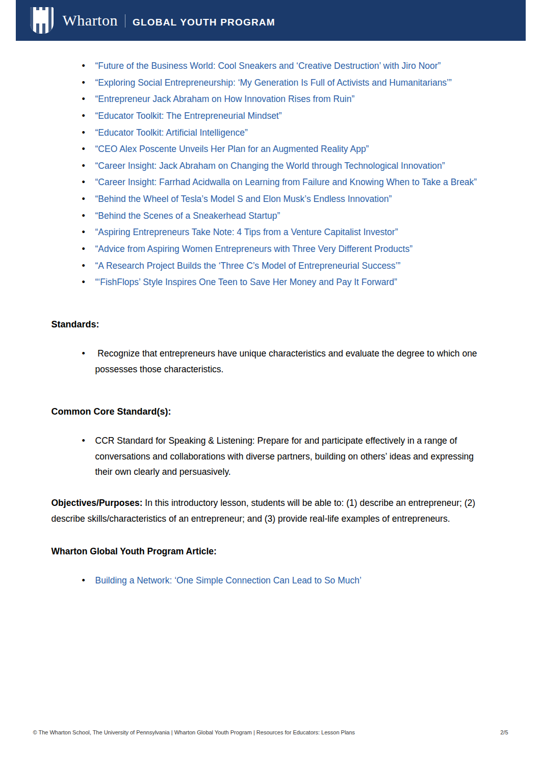Wharton GLOBAL YOUTH PROGRAM
“Future of the Business World: Cool Sneakers and ‘Creative Destruction’ with Jiro Noor”
“Exploring Social Entrepreneurship: ‘My Generation Is Full of Activists and Humanitarians’”
“Entrepreneur Jack Abraham on How Innovation Rises from Ruin”
“Educator Toolkit: The Entrepreneurial Mindset”
“Educator Toolkit: Artificial Intelligence”
“CEO Alex Poscente Unveils Her Plan for an Augmented Reality App”
“Career Insight: Jack Abraham on Changing the World through Technological Innovation”
“Career Insight: Farrhad Acidwalla on Learning from Failure and Knowing When to Take a Break”
“Behind the Wheel of Tesla’s Model S and Elon Musk’s Endless Innovation”
“Behind the Scenes of a Sneakerhead Startup”
“Aspiring Entrepreneurs Take Note: 4 Tips from a Venture Capitalist Investor”
“Advice from Aspiring Women Entrepreneurs with Three Very Different Products”
“A Research Project Builds the ‘Three C’s Model of Entrepreneurial Success’”
“‘FishFlops’ Style Inspires One Teen to Save Her Money and Pay It Forward”
Standards:
Recognize that entrepreneurs have unique characteristics and evaluate the degree to which one possesses those characteristics.
Common Core Standard(s):
CCR Standard for Speaking & Listening: Prepare for and participate effectively in a range of conversations and collaborations with diverse partners, building on others’ ideas and expressing their own clearly and persuasively.
Objectives/Purposes: In this introductory lesson, students will be able to: (1) describe an entrepreneur; (2) describe skills/characteristics of an entrepreneur; and (3) provide real-life examples of entrepreneurs.
Wharton Global Youth Program Article:
Building a Network: ‘One Simple Connection Can Lead to So Much’
© The Wharton School, The University of Pennsylvania | Wharton Global Youth Program | Resources for Educators: Lesson Plans
2/5